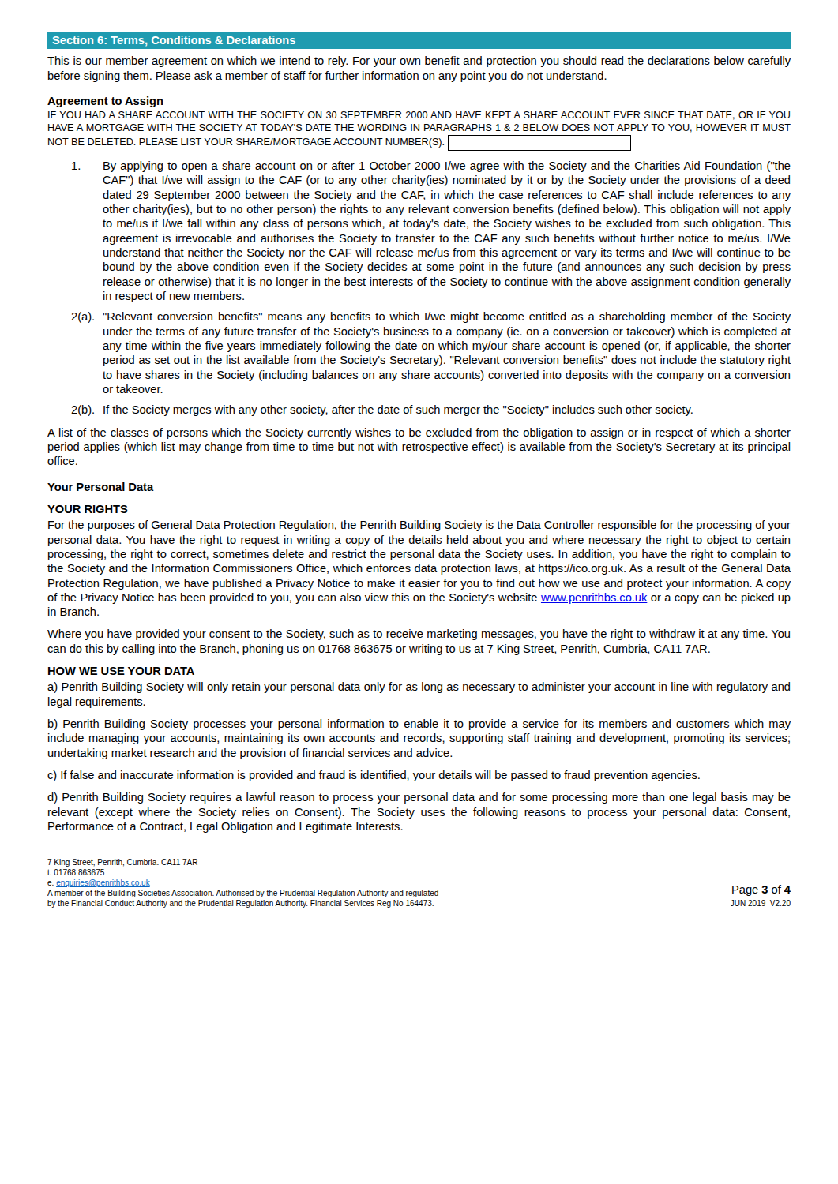Section 6: Terms, Conditions & Declarations
This is our member agreement on which we intend to rely. For your own benefit and protection you should read the declarations below carefully before signing them. Please ask a member of staff for further information on any point you do not understand.
Agreement to Assign
IF YOU HAD A SHARE ACCOUNT WITH THE SOCIETY ON 30 SEPTEMBER 2000 AND HAVE KEPT A SHARE ACCOUNT EVER SINCE THAT DATE, OR IF YOU HAVE A MORTGAGE WITH THE SOCIETY AT TODAY'S DATE THE WORDING IN PARAGRAPHS 1 & 2 BELOW DOES NOT APPLY TO YOU, HOWEVER IT MUST NOT BE DELETED. PLEASE LIST YOUR SHARE/MORTGAGE ACCOUNT NUMBER(S).
1. By applying to open a share account on or after 1 October 2000 I/we agree with the Society and the Charities Aid Foundation ("the CAF") that I/we will assign to the CAF (or to any other charity(ies) nominated by it or by the Society under the provisions of a deed dated 29 September 2000 between the Society and the CAF, in which the case references to CAF shall include references to any other charity(ies), but to no other person) the rights to any relevant conversion benefits (defined below). This obligation will not apply to me/us if I/we fall within any class of persons which, at today's date, the Society wishes to be excluded from such obligation. This agreement is irrevocable and authorises the Society to transfer to the CAF any such benefits without further notice to me/us. I/We understand that neither the Society nor the CAF will release me/us from this agreement or vary its terms and I/we will continue to be bound by the above condition even if the Society decides at some point in the future (and announces any such decision by press release or otherwise) that it is no longer in the best interests of the Society to continue with the above assignment condition generally in respect of new members.
2(a). "Relevant conversion benefits" means any benefits to which I/we might become entitled as a shareholding member of the Society under the terms of any future transfer of the Society's business to a company (ie. on a conversion or takeover) which is completed at any time within the five years immediately following the date on which my/our share account is opened (or, if applicable, the shorter period as set out in the list available from the Society's Secretary). "Relevant conversion benefits" does not include the statutory right to have shares in the Society (including balances on any share accounts) converted into deposits with the company on a conversion or takeover.
2(b). If the Society merges with any other society, after the date of such merger the "Society" includes such other society.
A list of the classes of persons which the Society currently wishes to be excluded from the obligation to assign or in respect of which a shorter period applies (which list may change from time to time but not with retrospective effect) is available from the Society's Secretary at its principal office.
Your Personal Data
YOUR RIGHTS
For the purposes of General Data Protection Regulation, the Penrith Building Society is the Data Controller responsible for the processing of your personal data. You have the right to request in writing a copy of the details held about you and where necessary the right to object to certain processing, the right to correct, sometimes delete and restrict the personal data the Society uses. In addition, you have the right to complain to the Society and the Information Commissioners Office, which enforces data protection laws, at https://ico.org.uk. As a result of the General Data Protection Regulation, we have published a Privacy Notice to make it easier for you to find out how we use and protect your information. A copy of the Privacy Notice has been provided to you, you can also view this on the Society's website www.penrithbs.co.uk or a copy can be picked up in Branch.
Where you have provided your consent to the Society, such as to receive marketing messages, you have the right to withdraw it at any time. You can do this by calling into the Branch, phoning us on 01768 863675 or writing to us at 7 King Street, Penrith, Cumbria, CA11 7AR.
HOW WE USE YOUR DATA
a) Penrith Building Society will only retain your personal data only for as long as necessary to administer your account in line with regulatory and legal requirements.
b) Penrith Building Society processes your personal information to enable it to provide a service for its members and customers which may include managing your accounts, maintaining its own accounts and records, supporting staff training and development, promoting its services; undertaking market research and the provision of financial services and advice.
c) If false and inaccurate information is provided and fraud is identified, your details will be passed to fraud prevention agencies.
d) Penrith Building Society requires a lawful reason to process your personal data and for some processing more than one legal basis may be relevant (except where the Society relies on Consent). The Society uses the following reasons to process your personal data: Consent, Performance of a Contract, Legal Obligation and Legitimate Interests.
7 King Street, Penrith, Cumbria. CA11 7AR
t. 01768 863675
e. enquiries@penrithbs.co.uk
A member of the Building Societies Association. Authorised by the Prudential Regulation Authority and regulated
by the Financial Conduct Authority and the Prudential Regulation Authority. Financial Services Reg No 164473. Page 3 of 4 JUN 2019 V2.20